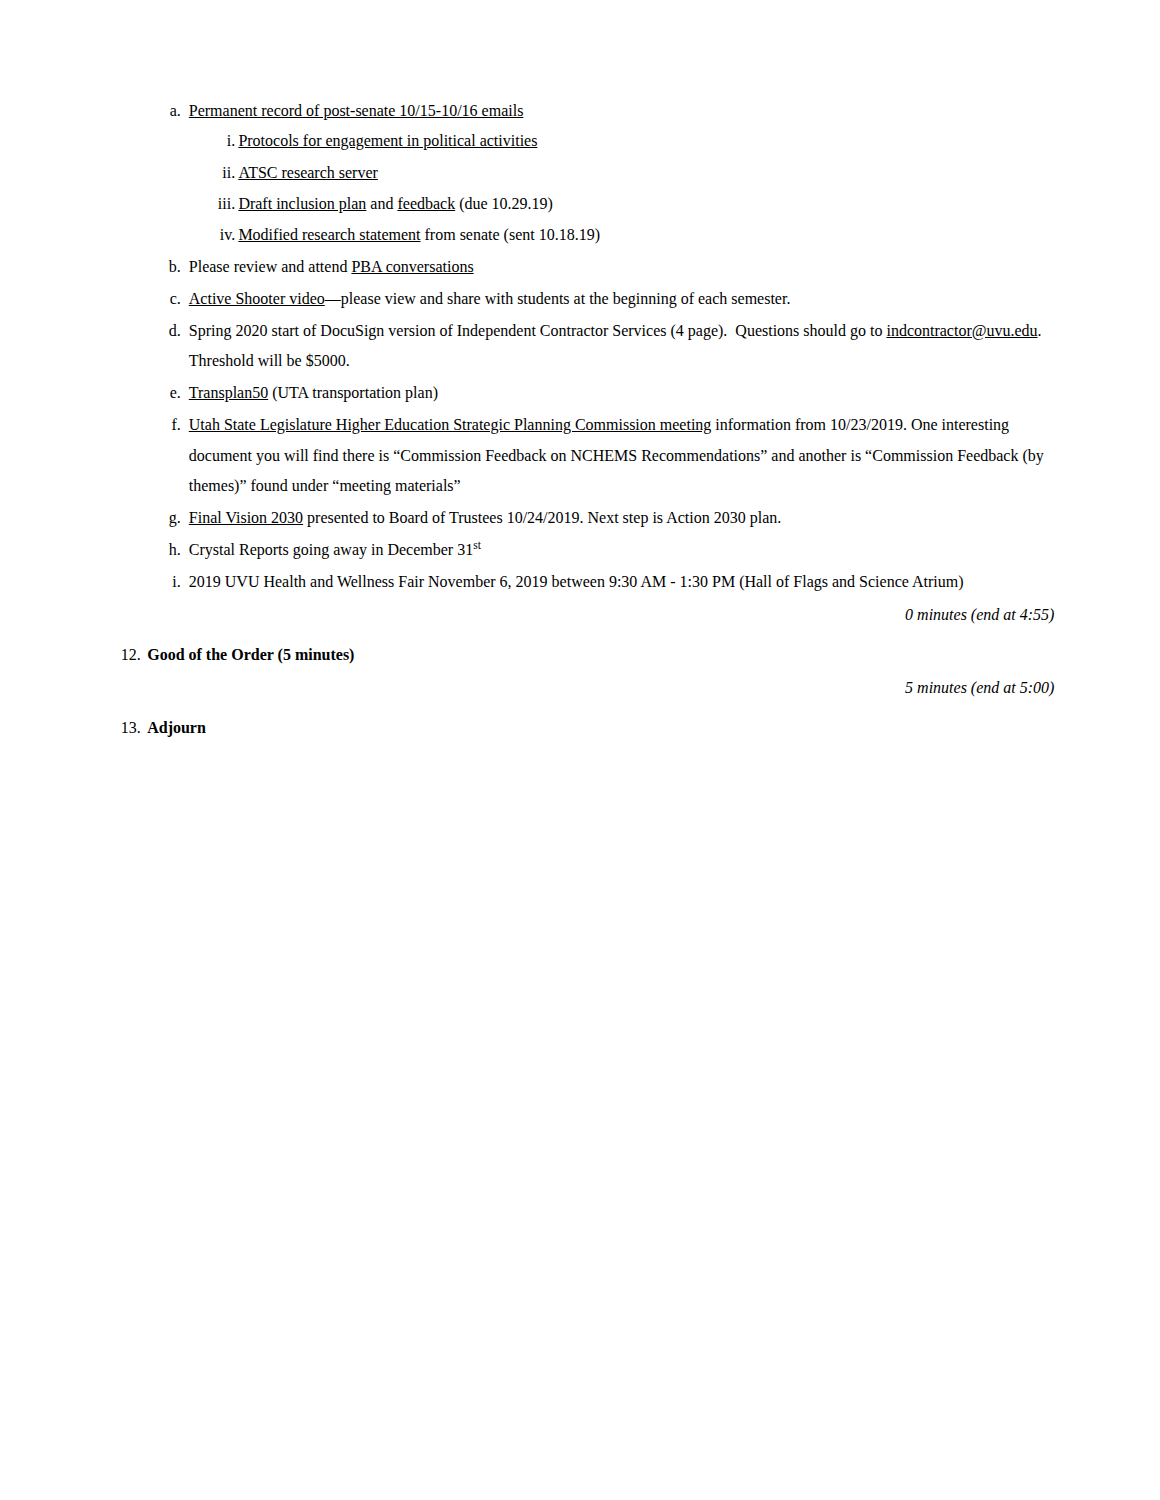a. Permanent record of post-senate 10/15-10/16 emails
i. Protocols for engagement in political activities
ii. ATSC research server
iii. Draft inclusion plan and feedback (due 10.29.19)
iv. Modified research statement from senate (sent 10.18.19)
b. Please review and attend PBA conversations
c. Active Shooter video—please view and share with students at the beginning of each semester.
d. Spring 2020 start of DocuSign version of Independent Contractor Services (4 page). Questions should go to indcontractor@uvu.edu. Threshold will be $5000.
e. Transplan50 (UTA transportation plan)
f. Utah State Legislature Higher Education Strategic Planning Commission meeting information from 10/23/2019. One interesting document you will find there is “Commission Feedback on NCHEMS Recommendations” and another is “Commission Feedback (by themes)” found under “meeting materials”
g. Final Vision 2030 presented to Board of Trustees 10/24/2019. Next step is Action 2030 plan.
h. Crystal Reports going away in December 31st
i. 2019 UVU Health and Wellness Fair November 6, 2019 between 9:30 AM - 1:30 PM (Hall of Flags and Science Atrium)
0 minutes (end at 4:55)
12. Good of the Order (5 minutes)
5 minutes (end at 5:00)
13. Adjourn